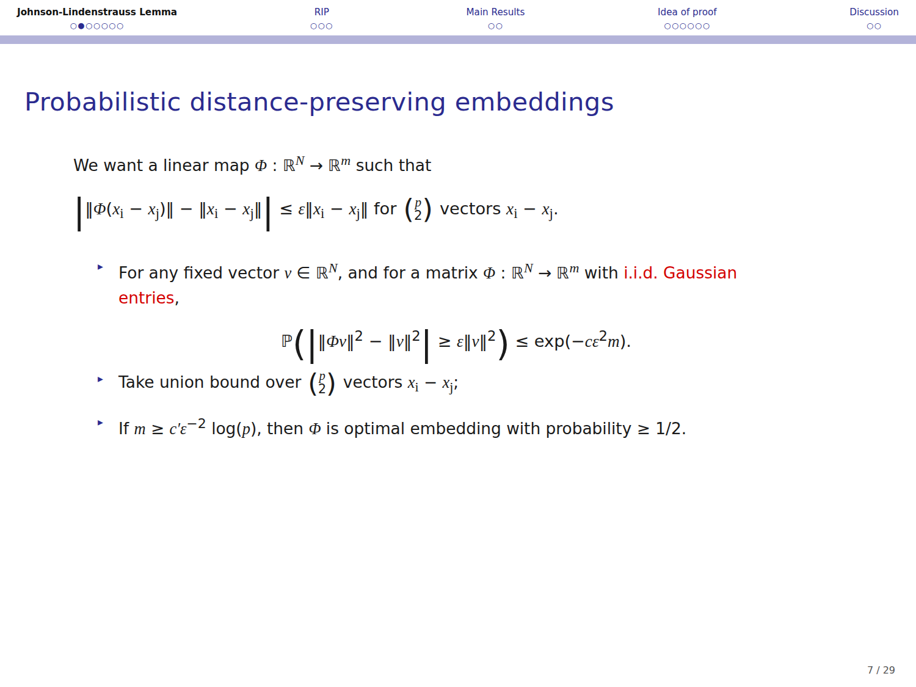Johnson-Lindenstrauss Lemma
○●○○○○○
RIP
○○○
Main Results
○○
Idea of proof
○○○○○○
Discussion
○○
Probabilistic distance-preserving embeddings
We want a linear map Φ : ℝN → ℝm such that
|‖Φ(xi − xj)‖ − ‖xi − xj‖| ≤ ε‖xi − xj‖ for (p 2) vectors xi − xj.
For any fixed vector v ∈ ℝN, and for a matrix Φ : ℝN → ℝm with i.i.d. Gaussian entries,
ℙ(|‖Φv‖2 − ‖v‖2| ≥ ε‖v‖2) ≤ exp(−cε2m).
Take union bound over (p 2) vectors xi − xj;
If m ≥ c′ε−2 log(p), then Φ is optimal embedding with probability ≥ 1/2.
7 / 29